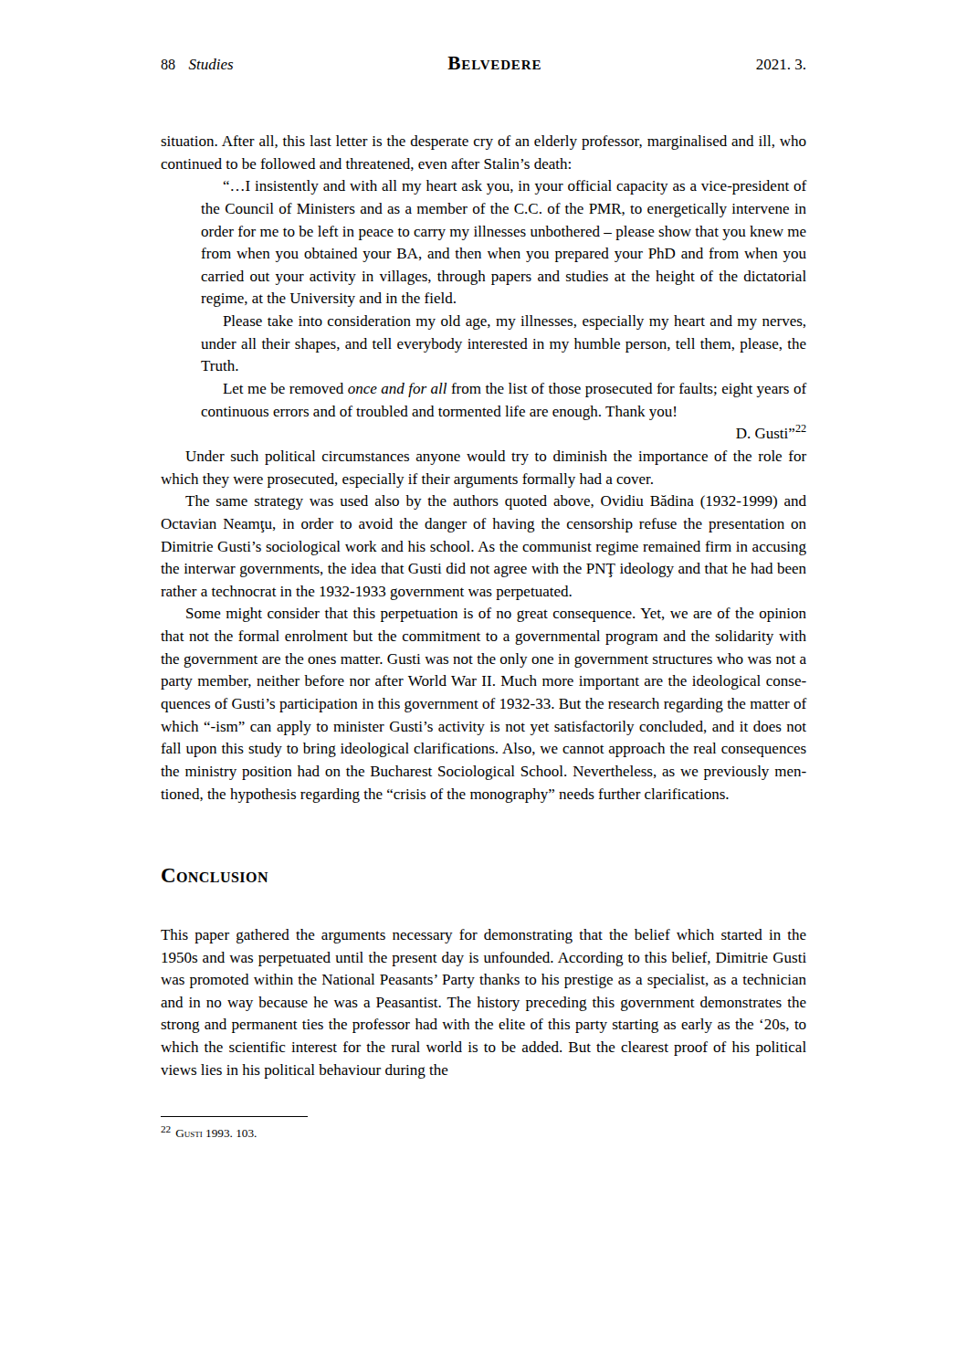88 Studies Belvedere 2021. 3.
situation. After all, this last letter is the desperate cry of an elderly professor, marginalised and ill, who continued to be followed and threatened, even after Stalin’s death:
“…I insistently and with all my heart ask you, in your official capacity as a vice-president of the Council of Ministers and as a member of the C.C. of the PMR, to energetically intervene in order for me to be left in peace to carry my illnesses unbothered – please show that you knew me from when you obtained your BA, and then when you prepared your PhD and from when you carried out your activity in villages, through papers and studies at the height of the dictatorial regime, at the University and in the field.
Please take into consideration my old age, my illnesses, especially my heart and my nerves, under all their shapes, and tell everybody interested in my humble person, tell them, please, the Truth.
Let me be removed once and for all from the list of those prosecuted for faults; eight years of continuous errors and of troubled and tormented life are enough. Thank you!
D. Gusti”22
Under such political circumstances anyone would try to diminish the importance of the role for which they were prosecuted, especially if their arguments formally had a cover.
The same strategy was used also by the authors quoted above, Ovidiu Bădina (1932-1999) and Octavian Neamţu, in order to avoid the danger of having the censorship refuse the presentation on Dimitrie Gusti’s sociological work and his school. As the communist regime remained firm in accusing the interwar governments, the idea that Gusti did not agree with the PNŢ ideology and that he had been rather a technocrat in the 1932-1933 government was perpetuated.
Some might consider that this perpetuation is of no great consequence. Yet, we are of the opinion that not the formal enrolment but the commitment to a governmental program and the solidarity with the government are the ones matter. Gusti was not the only one in government structures who was not a party member, neither before nor after World War II. Much more important are the ideological consequences of Gusti’s participation in this government of 1932-33. But the research regarding the matter of which “-ism” can apply to minister Gusti’s activity is not yet satisfactorily concluded, and it does not fall upon this study to bring ideological clarifications. Also, we cannot approach the real consequences the ministry position had on the Bucharest Sociological School. Nevertheless, as we previously mentioned, the hypothesis regarding the “crisis of the monography” needs further clarifications.
Conclusion
This paper gathered the arguments necessary for demonstrating that the belief which started in the 1950s and was perpetuated until the present day is unfounded. According to this belief, Dimitrie Gusti was promoted within the National Peasants’ Party thanks to his prestige as a specialist, as a technician and in no way because he was a Peasantist. The history preceding this government demonstrates the strong and permanent ties the professor had with the elite of this party starting as early as the ‘20s, to which the scientific interest for the rural world is to be added. But the clearest proof of his political views lies in his political behaviour during the
22 Gusti 1993. 103.